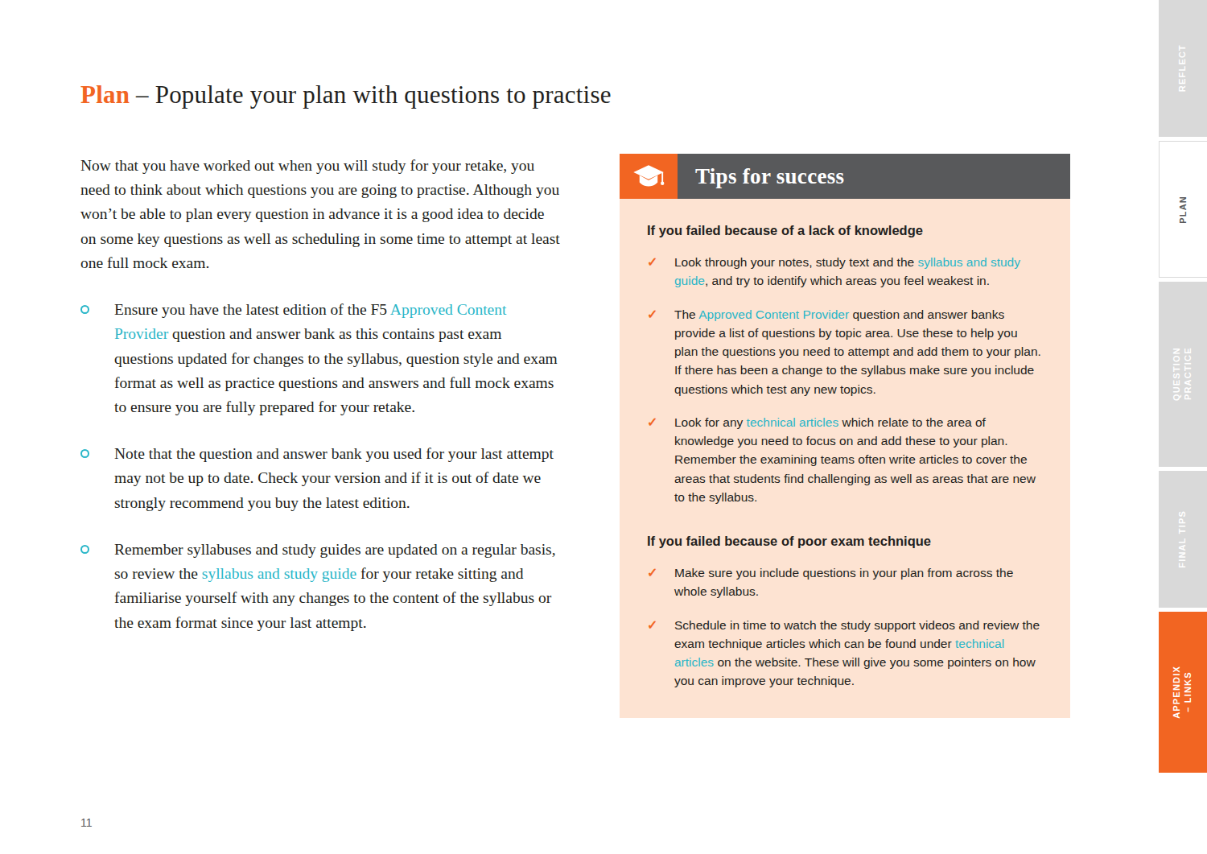Plan – Populate your plan with questions to practise
Now that you have worked out when you will study for your retake, you need to think about which questions you are going to practise. Although you won’t be able to plan every question in advance it is a good idea to decide on some key questions as well as scheduling in some time to attempt at least one full mock exam.
Ensure you have the latest edition of the F5 Approved Content Provider question and answer bank as this contains past exam questions updated for changes to the syllabus, question style and exam format as well as practice questions and answers and full mock exams to ensure you are fully prepared for your retake.
Note that the question and answer bank you used for your last attempt may not be up to date. Check your version and if it is out of date we strongly recommend you buy the latest edition.
Remember syllabuses and study guides are updated on a regular basis, so review the syllabus and study guide for your retake sitting and familiarise yourself with any changes to the content of the syllabus or the exam format since your last attempt.
Tips for success
If you failed because of a lack of knowledge
Look through your notes, study text and the syllabus and study guide, and try to identify which areas you feel weakest in.
The Approved Content Provider question and answer banks provide a list of questions by topic area. Use these to help you plan the questions you need to attempt and add them to your plan. If there has been a change to the syllabus make sure you include questions which test any new topics.
Look for any technical articles which relate to the area of knowledge you need to focus on and add these to your plan. Remember the examining teams often write articles to cover the areas that students find challenging as well as areas that are new to the syllabus.
If you failed because of poor exam technique
Make sure you include questions in your plan from across the whole syllabus.
Schedule in time to watch the study support videos and review the exam technique articles which can be found under technical articles on the website. These will give you some pointers on how you can improve your technique.
REFLECT
PLAN
QUESTION
PRACTICE
FINAL TIPS
APPENDIX
– LINKS
11